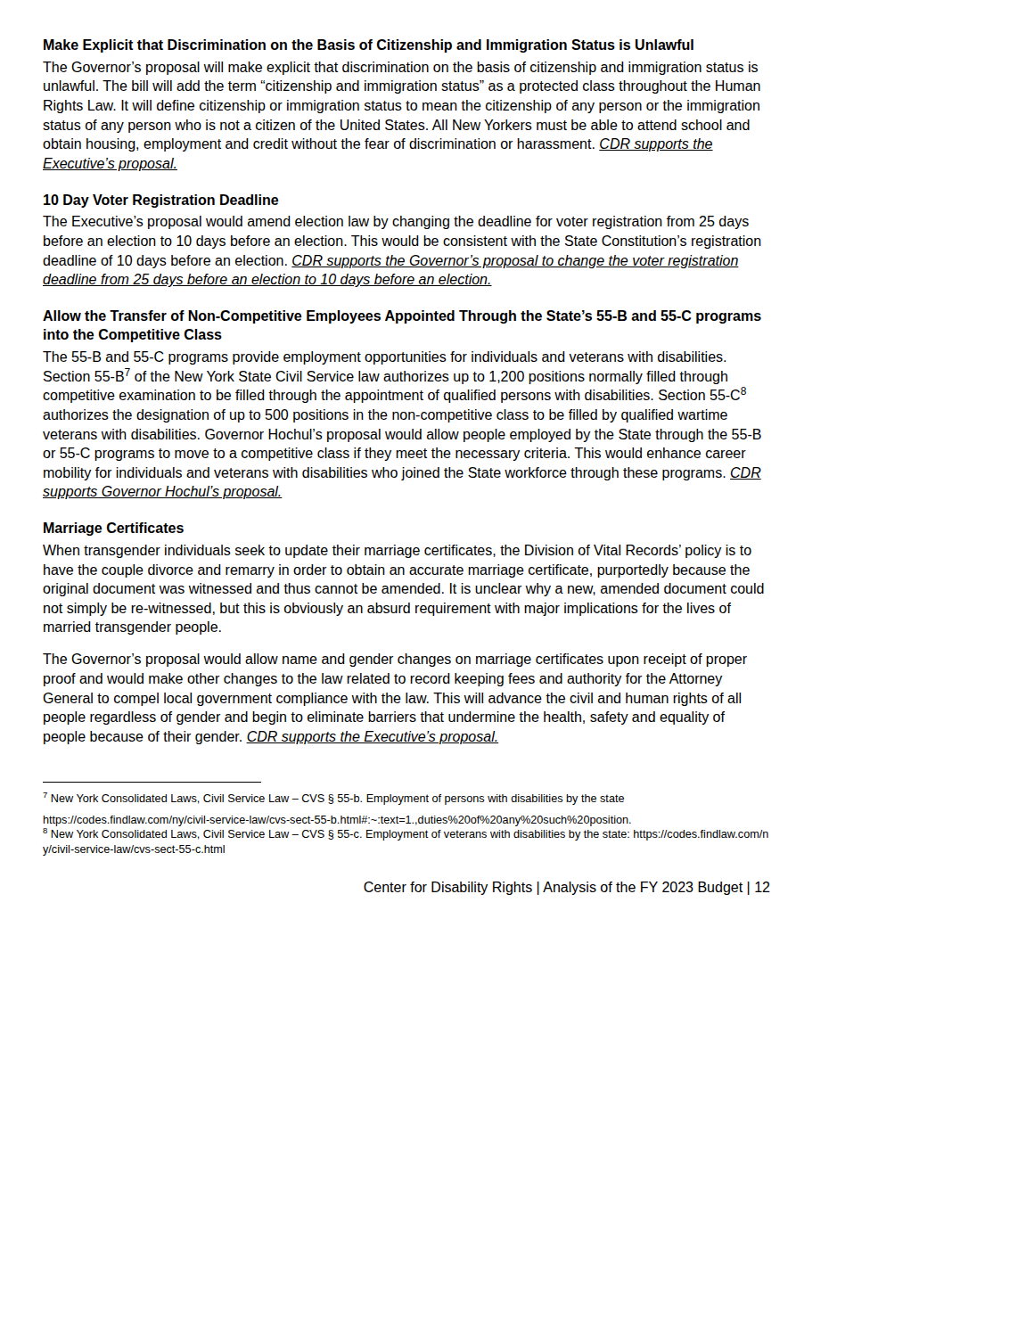Make Explicit that Discrimination on the Basis of Citizenship and Immigration Status is Unlawful
The Governor’s proposal will make explicit that discrimination on the basis of citizenship and immigration status is unlawful. The bill will add the term “citizenship and immigration status” as a protected class throughout the Human Rights Law. It will define citizenship or immigration status to mean the citizenship of any person or the immigration status of any person who is not a citizen of the United States. All New Yorkers must be able to attend school and obtain housing, employment and credit without the fear of discrimination or harassment. CDR supports the Executive’s proposal.
10 Day Voter Registration Deadline
The Executive’s proposal would amend election law by changing the deadline for voter registration from 25 days before an election to 10 days before an election. This would be consistent with the State Constitution’s registration deadline of 10 days before an election. CDR supports the Governor’s proposal to change the voter registration deadline from 25 days before an election to 10 days before an election.
Allow the Transfer of Non-Competitive Employees Appointed Through the State’s 55-B and 55-C programs into the Competitive Class
The 55-B and 55-C programs provide employment opportunities for individuals and veterans with disabilities. Section 55-B7 of the New York State Civil Service law authorizes up to 1,200 positions normally filled through competitive examination to be filled through the appointment of qualified persons with disabilities. Section 55-C8 authorizes the designation of up to 500 positions in the non-competitive class to be filled by qualified wartime veterans with disabilities. Governor Hochul’s proposal would allow people employed by the State through the 55-B or 55-C programs to move to a competitive class if they meet the necessary criteria. This would enhance career mobility for individuals and veterans with disabilities who joined the State workforce through these programs. CDR supports Governor Hochul’s proposal.
Marriage Certificates
When transgender individuals seek to update their marriage certificates, the Division of Vital Records’ policy is to have the couple divorce and remarry in order to obtain an accurate marriage certificate, purportedly because the original document was witnessed and thus cannot be amended. It is unclear why a new, amended document could not simply be re-witnessed, but this is obviously an absurd requirement with major implications for the lives of married transgender people.
The Governor’s proposal would allow name and gender changes on marriage certificates upon receipt of proper proof and would make other changes to the law related to record keeping fees and authority for the Attorney General to compel local government compliance with the law. This will advance the civil and human rights of all people regardless of gender and begin to eliminate barriers that undermine the health, safety and equality of people because of their gender. CDR supports the Executive’s proposal.
7 New York Consolidated Laws, Civil Service Law – CVS § 55-b. Employment of persons with disabilities by the state
https://codes.findlaw.com/ny/civil-service-law/cvs-sect-55-b.html#:~:text=1.,duties%20of%20any%20such%20position.
8 New York Consolidated Laws, Civil Service Law – CVS § 55-c. Employment of veterans with disabilities by the state: https://codes.findlaw.com/ny/civil-service-law/cvs-sect-55-c.html
Center for Disability Rights | Analysis of the FY 2023 Budget | 12